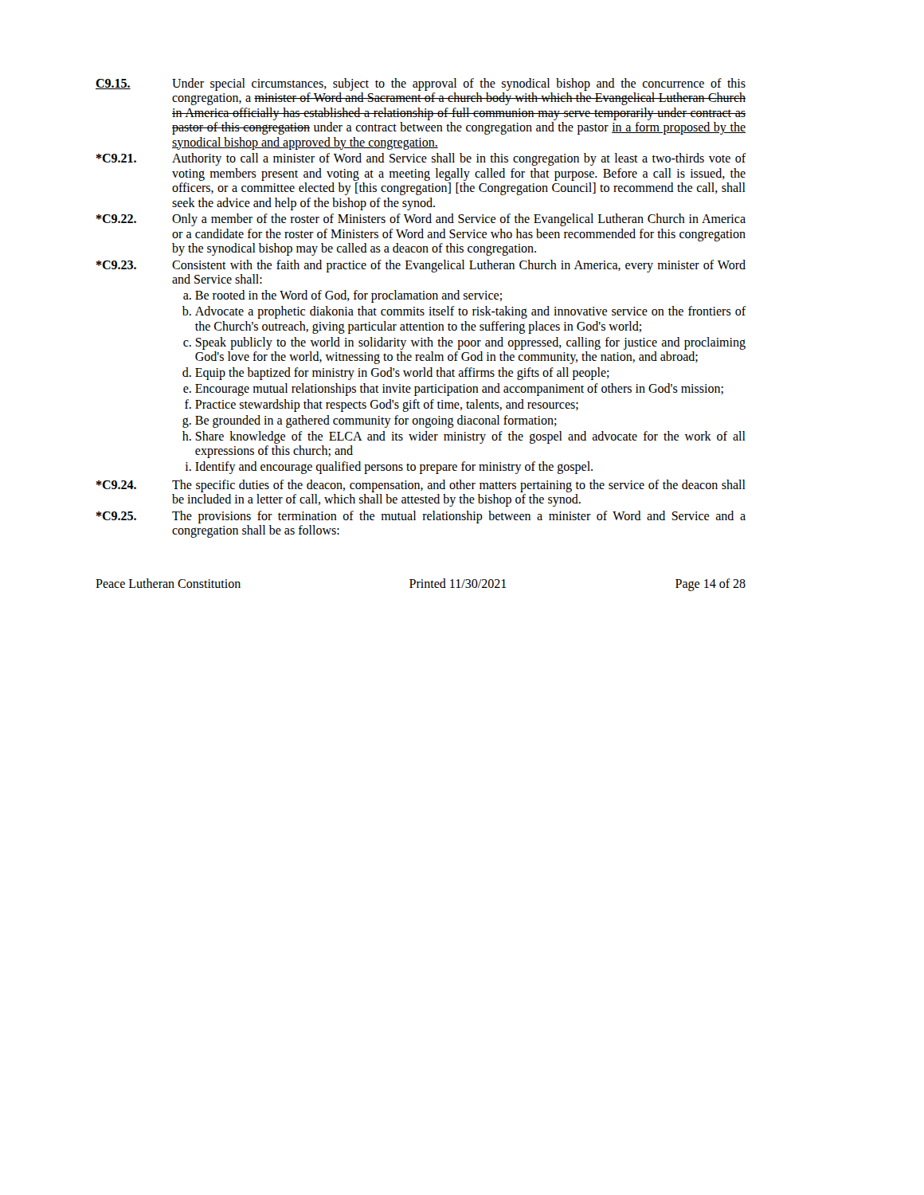C9.15.
Under special circumstances, subject to the approval of the synodical bishop and the concurrence of this congregation, a minister of Word and Sacrament of a church body with which the Evangelical Lutheran Church in America officially has established a relationship of full communion may serve temporarily under contract as pastor of this congregation under a contract between the congregation and the pastor in a form proposed by the synodical bishop and approved by the congregation.
*C9.21.
Authority to call a minister of Word and Service shall be in this congregation by at least a two-thirds vote of voting members present and voting at a meeting legally called for that purpose. Before a call is issued, the officers, or a committee elected by [this congregation] [the Congregation Council] to recommend the call, shall seek the advice and help of the bishop of the synod.
*C9.22.
Only a member of the roster of Ministers of Word and Service of the Evangelical Lutheran Church in America or a candidate for the roster of Ministers of Word and Service who has been recommended for this congregation by the synodical bishop may be called as a deacon of this congregation.
*C9.23.
Consistent with the faith and practice of the Evangelical Lutheran Church in America, every minister of Word and Service shall:
Be rooted in the Word of God, for proclamation and service;
Advocate a prophetic diakonia that commits itself to risk-taking and innovative service on the frontiers of the Church's outreach, giving particular attention to the suffering places in God's world;
Speak publicly to the world in solidarity with the poor and oppressed, calling for justice and proclaiming God's love for the world, witnessing to the realm of God in the community, the nation, and abroad;
Equip the baptized for ministry in God's world that affirms the gifts of all people;
Encourage mutual relationships that invite participation and accompaniment of others in God's mission;
Practice stewardship that respects God's gift of time, talents, and resources;
Be grounded in a gathered community for ongoing diaconal formation;
Share knowledge of the ELCA and its wider ministry of the gospel and advocate for the work of all expressions of this church; and
Identify and encourage qualified persons to prepare for ministry of the gospel.
*C9.24.
The specific duties of the deacon, compensation, and other matters pertaining to the service of the deacon shall be included in a letter of call, which shall be attested by the bishop of the synod.
*C9.25.
The provisions for termination of the mutual relationship between a minister of Word and Service and a congregation shall be as follows:
Peace Lutheran Constitution Printed 11/30/2021 Page 14 of 28